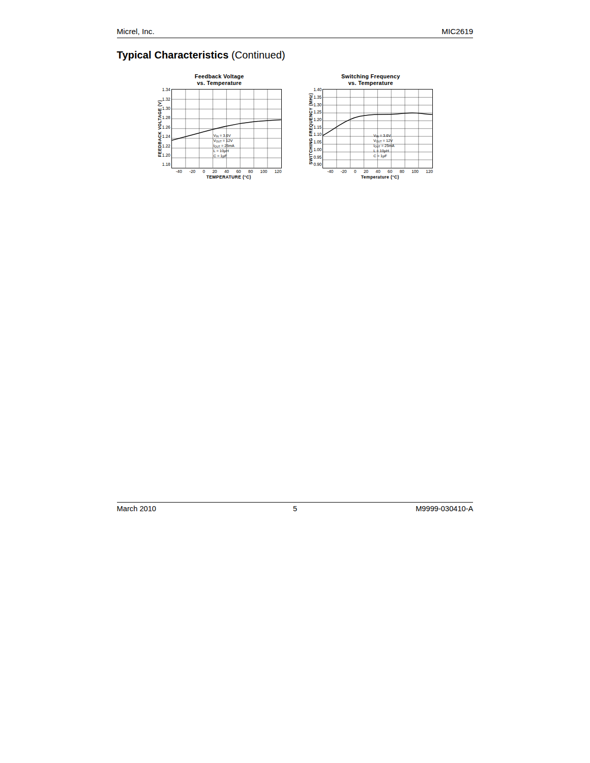Micrel, Inc.
MIC2619
Typical Characteristics (Continued)
Feedback Voltage
vs. Temperature
FEEDBACK VOLTAGE (V)
1.34 1.32 1.30 1.28 1.26 1.24 1.22 1.20 1.18
VIN = 3.6V
VOUT = 12V
IOUT = 25mA
L = 10µH
C = 1µF
-40-20020406080100120
TEMPERATURE (°C)
Switching Frequency
vs. Temperature
SWITCHING FREQUENCY (MHz)
1.40 1.35 1.30 1.25 1.20 1.15 1.10 1.05 1.00 0.95 0.90
VIN = 3.6V
VOUT = 12V
IOUT = 25mA
L = 10µH
C = 1µF
-40-20020406080100120
Temperature (°C)
March 2010
5
M9999-030410-A